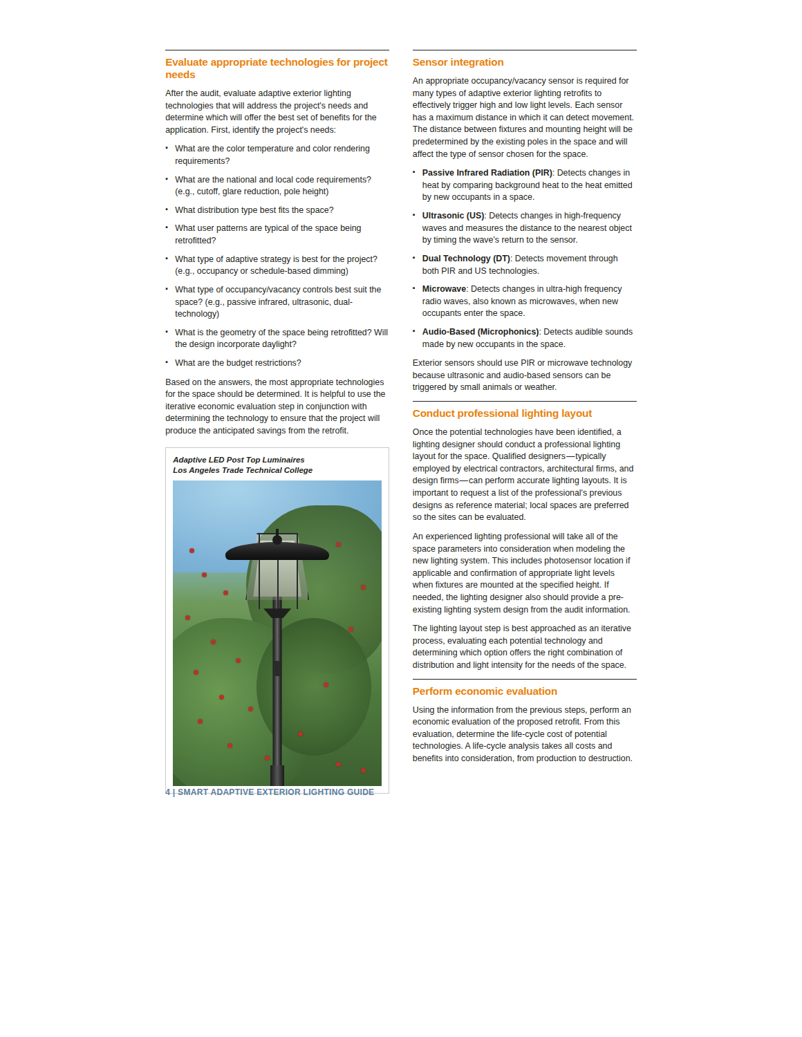Evaluate appropriate technologies for project needs
After the audit, evaluate adaptive exterior lighting technologies that will address the project's needs and determine which will offer the best set of benefits for the application. First, identify the project's needs:
What are the color temperature and color rendering requirements?
What are the national and local code requirements? (e.g., cutoff, glare reduction, pole height)
What distribution type best fits the space?
What user patterns are typical of the space being retrofitted?
What type of adaptive strategy is best for the project? (e.g., occupancy or schedule-based dimming)
What type of occupancy/vacancy controls best suit the space? (e.g., passive infrared, ultrasonic, dual-technology)
What is the geometry of the space being retrofitted? Will the design incorporate daylight?
What are the budget restrictions?
Based on the answers, the most appropriate technologies for the space should be determined. It is helpful to use the iterative economic evaluation step in conjunction with determining the technology to ensure that the project will produce the anticipated savings from the retrofit.
Adaptive LED Post Top Luminaires
Los Angeles Trade Technical College
Sensor integration
An appropriate occupancy/vacancy sensor is required for many types of adaptive exterior lighting retrofits to effectively trigger high and low light levels. Each sensor has a maximum distance in which it can detect movement. The distance between fixtures and mounting height will be predetermined by the existing poles in the space and will affect the type of sensor chosen for the space.
Passive Infrared Radiation (PIR): Detects changes in heat by comparing background heat to the heat emitted by new occupants in a space.
Ultrasonic (US): Detects changes in high-frequency waves and measures the distance to the nearest object by timing the wave's return to the sensor.
Dual Technology (DT): Detects movement through both PIR and US technologies.
Microwave: Detects changes in ultra-high frequency radio waves, also known as microwaves, when new occupants enter the space.
Audio-Based (Microphonics): Detects audible sounds made by new occupants in the space.
Exterior sensors should use PIR or microwave technology because ultrasonic and audio-based sensors can be triggered by small animals or weather.
Conduct professional lighting layout
Once the potential technologies have been identified, a lighting designer should conduct a professional lighting layout for the space. Qualified designers — typically employed by electrical contractors, architectural firms, and design firms — can perform accurate lighting layouts. It is important to request a list of the professional's previous designs as reference material; local spaces are preferred so the sites can be evaluated.
An experienced lighting professional will take all of the space parameters into consideration when modeling the new lighting system. This includes photosensor location if applicable and confirmation of appropriate light levels when fixtures are mounted at the specified height. If needed, the lighting designer also should provide a pre-existing lighting system design from the audit information.
The lighting layout step is best approached as an iterative process, evaluating each potential technology and determining which option offers the right combination of distribution and light intensity for the needs of the space.
Perform economic evaluation
Using the information from the previous steps, perform an economic evaluation of the proposed retrofit. From this evaluation, determine the life-cycle cost of potential technologies. A life-cycle analysis takes all costs and benefits into consideration, from production to destruction.
4 | SMART ADAPTIVE EXTERIOR LIGHTING GUIDE